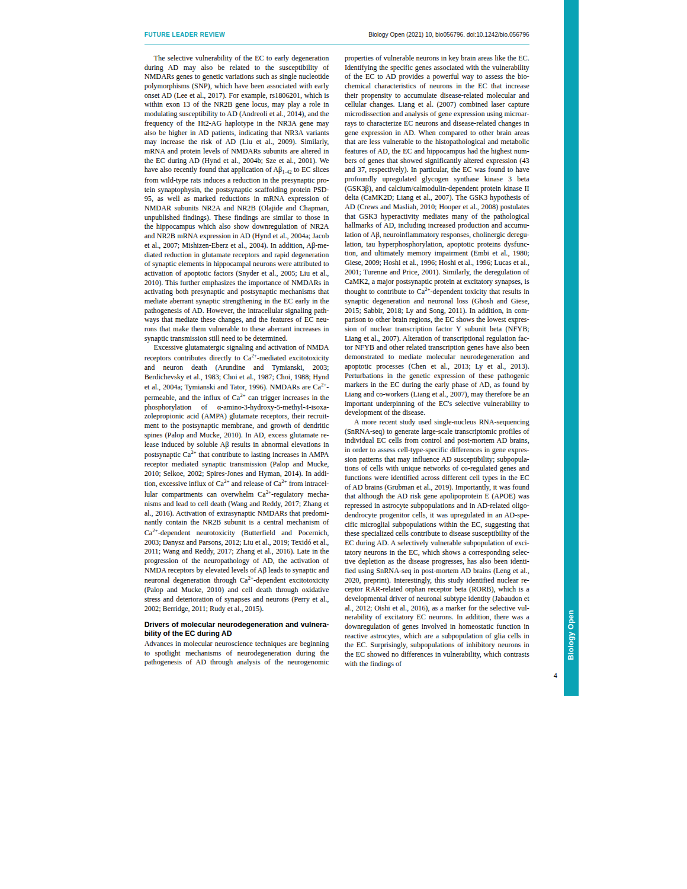Biology Open
FUTURE LEADER REVIEW
Biology Open (2021) 10, bio056796. doi:10.1242/bio.056796
The selective vulnerability of the EC to early degeneration during AD may also be related to the susceptibility of NMDARs genes to genetic variations such as single nucleotide polymorphisms (SNP), which have been associated with early onset AD (Lee et al., 2017). For example, rs1806201, which is within exon 13 of the NR2B gene locus, may play a role in modulating susceptibility to AD (Andreoli et al., 2014), and the frequency of the Ht2-AG haplotype in the NR3A gene may also be higher in AD patients, indicating that NR3A variants may increase the risk of AD (Liu et al., 2009). Similarly, mRNA and protein levels of NMDARs subunits are altered in the EC during AD (Hynd et al., 2004b; Sze et al., 2001). We have also recently found that application of Aβ1-42 to EC slices from wild-type rats induces a reduction in the presynaptic protein synaptophysin, the postsynaptic scaffolding protein PSD-95, as well as marked reductions in mRNA expression of NMDAR subunits NR2A and NR2B (Olajide and Chapman, unpublished findings). These findings are similar to those in the hippocampus which also show downregulation of NR2A and NR2B mRNA expression in AD (Hynd et al., 2004a; Jacob et al., 2007; Mishizen-Eberz et al., 2004). In addition, Aβ-mediated reduction in glutamate receptors and rapid degeneration of synaptic elements in hippocampal neurons were attributed to activation of apoptotic factors (Snyder et al., 2005; Liu et al., 2010). This further emphasizes the importance of NMDARs in activating both presynaptic and postsynaptic mechanisms that mediate aberrant synaptic strengthening in the EC early in the pathogenesis of AD. However, the intracellular signaling pathways that mediate these changes, and the features of EC neurons that make them vulnerable to these aberrant increases in synaptic transmission still need to be determined.
Excessive glutamatergic signaling and activation of NMDA receptors contributes directly to Ca2+-mediated excitotoxicity and neuron death (Arundine and Tymianski, 2003; Berdichevsky et al., 1983; Choi et al., 1987; Choi, 1988; Hynd et al., 2004a; Tymianski and Tator, 1996). NMDARs are Ca2+-permeable, and the influx of Ca2+ can trigger increases in the phosphorylation of α-amino-3-hydroxy-5-methyl-4-isoxazolepropionic acid (AMPA) glutamate receptors, their recruitment to the postsynaptic membrane, and growth of dendritic spines (Palop and Mucke, 2010). In AD, excess glutamate release induced by soluble Aβ results in abnormal elevations in postsynaptic Ca2+ that contribute to lasting increases in AMPA receptor mediated synaptic transmission (Palop and Mucke, 2010; Selkoe, 2002; Spires-Jones and Hyman, 2014). In addition, excessive influx of Ca2+ and release of Ca2+ from intracellular compartments can overwhelm Ca2+-regulatory mechanisms and lead to cell death (Wang and Reddy, 2017; Zhang et al., 2016). Activation of extrasynaptic NMDARs that predominantly contain the NR2B subunit is a central mechanism of Ca2+-dependent neurotoxicity (Butterfield and Pocernich, 2003; Danysz and Parsons, 2012; Liu et al., 2019; Texidó et al., 2011; Wang and Reddy, 2017; Zhang et al., 2016). Late in the progression of the neuropathology of AD, the activation of NMDA receptors by elevated levels of Aβ leads to synaptic and neuronal degeneration through Ca2+-dependent excitotoxicity (Palop and Mucke, 2010) and cell death through oxidative stress and deterioration of synapses and neurons (Perry et al., 2002; Berridge, 2011; Rudy et al., 2015).
Drivers of molecular neurodegeneration and vulnerability of the EC during AD
Advances in molecular neuroscience techniques are beginning to spotlight mechanisms of neurodegeneration during the pathogenesis of AD through analysis of the neurogenomic properties of vulnerable neurons in key brain areas like the EC. Identifying the specific genes associated with the vulnerability of the EC to AD provides a powerful way to assess the biochemical characteristics of neurons in the EC that increase their propensity to accumulate disease-related molecular and cellular changes. Liang et al. (2007) combined laser capture microdissection and analysis of gene expression using microarrays to characterize EC neurons and disease-related changes in gene expression in AD. When compared to other brain areas that are less vulnerable to the histopathological and metabolic features of AD, the EC and hippocampus had the highest numbers of genes that showed significantly altered expression (43 and 37, respectively). In particular, the EC was found to have profoundly upregulated glycogen synthase kinase 3 beta (GSK3β), and calcium/calmodulin-dependent protein kinase II delta (CaMK2D; Liang et al., 2007). The GSK3 hypothesis of AD (Crews and Masliah, 2010; Hooper et al., 2008) postulates that GSK3 hyperactivity mediates many of the pathological hallmarks of AD, including increased production and accumulation of Aβ, neuroinflammatory responses, cholinergic deregulation, tau hyperphosphorylation, apoptotic proteins dysfunction, and ultimately memory impairment (Embi et al., 1980; Giese, 2009; Hoshi et al., 1996; Hoshi et al., 1996; Lucas et al., 2001; Turenne and Price, 2001). Similarly, the deregulation of CaMK2, a major postsynaptic protein at excitatory synapses, is thought to contribute to Ca2+-dependent toxicity that results in synaptic degeneration and neuronal loss (Ghosh and Giese, 2015; Sabbir, 2018; Ly and Song, 2011). In addition, in comparison to other brain regions, the EC shows the lowest expression of nuclear transcription factor Y subunit beta (NFYB; Liang et al., 2007). Alteration of transcriptional regulation factor NFYB and other related transcription genes have also been demonstrated to mediate molecular neurodegeneration and apoptotic processes (Chen et al., 2013; Ly et al., 2013). Perturbations in the genetic expression of these pathogenic markers in the EC during the early phase of AD, as found by Liang and co-workers (Liang et al., 2007), may therefore be an important underpinning of the EC's selective vulnerability to development of the disease.
A more recent study used single-nucleus RNA-sequencing (SnRNA-seq) to generate large-scale transcriptomic profiles of individual EC cells from control and post-mortem AD brains, in order to assess cell-type-specific differences in gene expression patterns that may influence AD susceptibility; subpopulations of cells with unique networks of co-regulated genes and functions were identified across different cell types in the EC of AD brains (Grubman et al., 2019). Importantly, it was found that although the AD risk gene apolipoprotein E (APOE) was repressed in astrocyte subpopulations and in AD-related oligodendrocyte progenitor cells, it was upregulated in an AD-specific microglial subpopulations within the EC, suggesting that these specialized cells contribute to disease susceptibility of the EC during AD. A selectively vulnerable subpopulation of excitatory neurons in the EC, which shows a corresponding selective depletion as the disease progresses, has also been identified using SnRNA-seq in post-mortem AD brains (Leng et al., 2020, preprint). Interestingly, this study identified nuclear receptor RAR-related orphan receptor beta (RORB), which is a developmental driver of neuronal subtype identity (Jabaudon et al., 2012; Oishi et al., 2016), as a marker for the selective vulnerability of excitatory EC neurons. In addition, there was a downregulation of genes involved in homeostatic function in reactive astrocytes, which are a subpopulation of glia cells in the EC. Surprisingly, subpopulations of inhibitory neurons in the EC showed no differences in vulnerability, which contrasts with the findings of
4